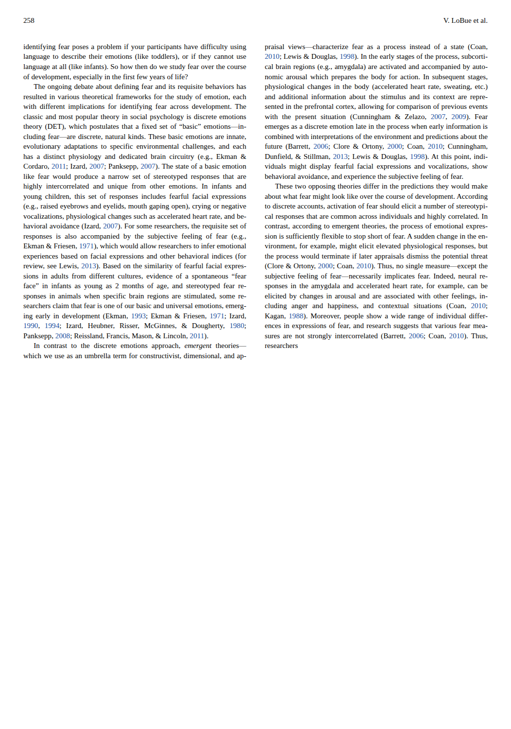258 V. LoBue et al.
identifying fear poses a problem if your participants have difficulty using language to describe their emotions (like toddlers), or if they cannot use language at all (like infants). So how then do we study fear over the course of development, especially in the first few years of life?
The ongoing debate about defining fear and its requisite behaviors has resulted in various theoretical frameworks for the study of emotion, each with different implications for identifying fear across development. The classic and most popular theory in social psychology is discrete emotions theory (DET), which postulates that a fixed set of “basic” emotions—including fear—are discrete, natural kinds. These basic emotions are innate, evolutionary adaptations to specific environmental challenges, and each has a distinct physiology and dedicated brain circuitry (e.g., Ekman & Cordaro, 2011; Izard, 2007; Panksepp, 2007). The state of a basic emotion like fear would produce a narrow set of stereotyped responses that are highly intercorrelated and unique from other emotions. In infants and young children, this set of responses includes fearful facial expressions (e.g., raised eyebrows and eyelids, mouth gaping open), crying or negative vocalizations, physiological changes such as accelerated heart rate, and behavioral avoidance (Izard, 2007). For some researchers, the requisite set of responses is also accompanied by the subjective feeling of fear (e.g., Ekman & Friesen, 1971), which would allow researchers to infer emotional experiences based on facial expressions and other behavioral indices (for review, see Lewis, 2013). Based on the similarity of fearful facial expressions in adults from different cultures, evidence of a spontaneous “fear face” in infants as young as 2 months of age, and stereotyped fear responses in animals when specific brain regions are stimulated, some researchers claim that fear is one of our basic and universal emotions, emerging early in development (Ekman, 1993; Ekman & Friesen, 1971; Izard, 1990, 1994; Izard, Heubner, Risser, McGinnes, & Dougherty, 1980; Panksepp, 2008; Reissland, Francis, Mason, & Lincoln, 2011).
In contrast to the discrete emotions approach, emergent theories—which we use as an umbrella term for constructivist, dimensional, and appraisal views—characterize fear as a process instead of a state (Coan, 2010; Lewis & Douglas, 1998). In the early stages of the process, subcortical brain regions (e.g., amygdala) are activated and accompanied by autonomic arousal which prepares the body for action. In subsequent stages, physiological changes in the body (accelerated heart rate, sweating, etc.) and additional information about the stimulus and its context are represented in the prefrontal cortex, allowing for comparison of previous events with the present situation (Cunningham & Zelazo, 2007, 2009). Fear emerges as a discrete emotion late in the process when early information is combined with interpretations of the environment and predictions about the future (Barrett, 2006; Clore & Ortony, 2000; Coan, 2010; Cunningham, Dunfield, & Stillman, 2013; Lewis & Douglas, 1998). At this point, individuals might display fearful facial expressions and vocalizations, show behavioral avoidance, and experience the subjective feeling of fear.
These two opposing theories differ in the predictions they would make about what fear might look like over the course of development. According to discrete accounts, activation of fear should elicit a number of stereotypical responses that are common across individuals and highly correlated. In contrast, according to emergent theories, the process of emotional expression is sufficiently flexible to stop short of fear. A sudden change in the environment, for example, might elicit elevated physiological responses, but the process would terminate if later appraisals dismiss the potential threat (Clore & Ortony, 2000; Coan, 2010). Thus, no single measure—except the subjective feeling of fear—necessarily implicates fear. Indeed, neural responses in the amygdala and accelerated heart rate, for example, can be elicited by changes in arousal and are associated with other feelings, including anger and happiness, and contextual situations (Coan, 2010; Kagan, 1988). Moreover, people show a wide range of individual differences in expressions of fear, and research suggests that various fear measures are not strongly intercorrelated (Barrett, 2006; Coan, 2010). Thus, researchers